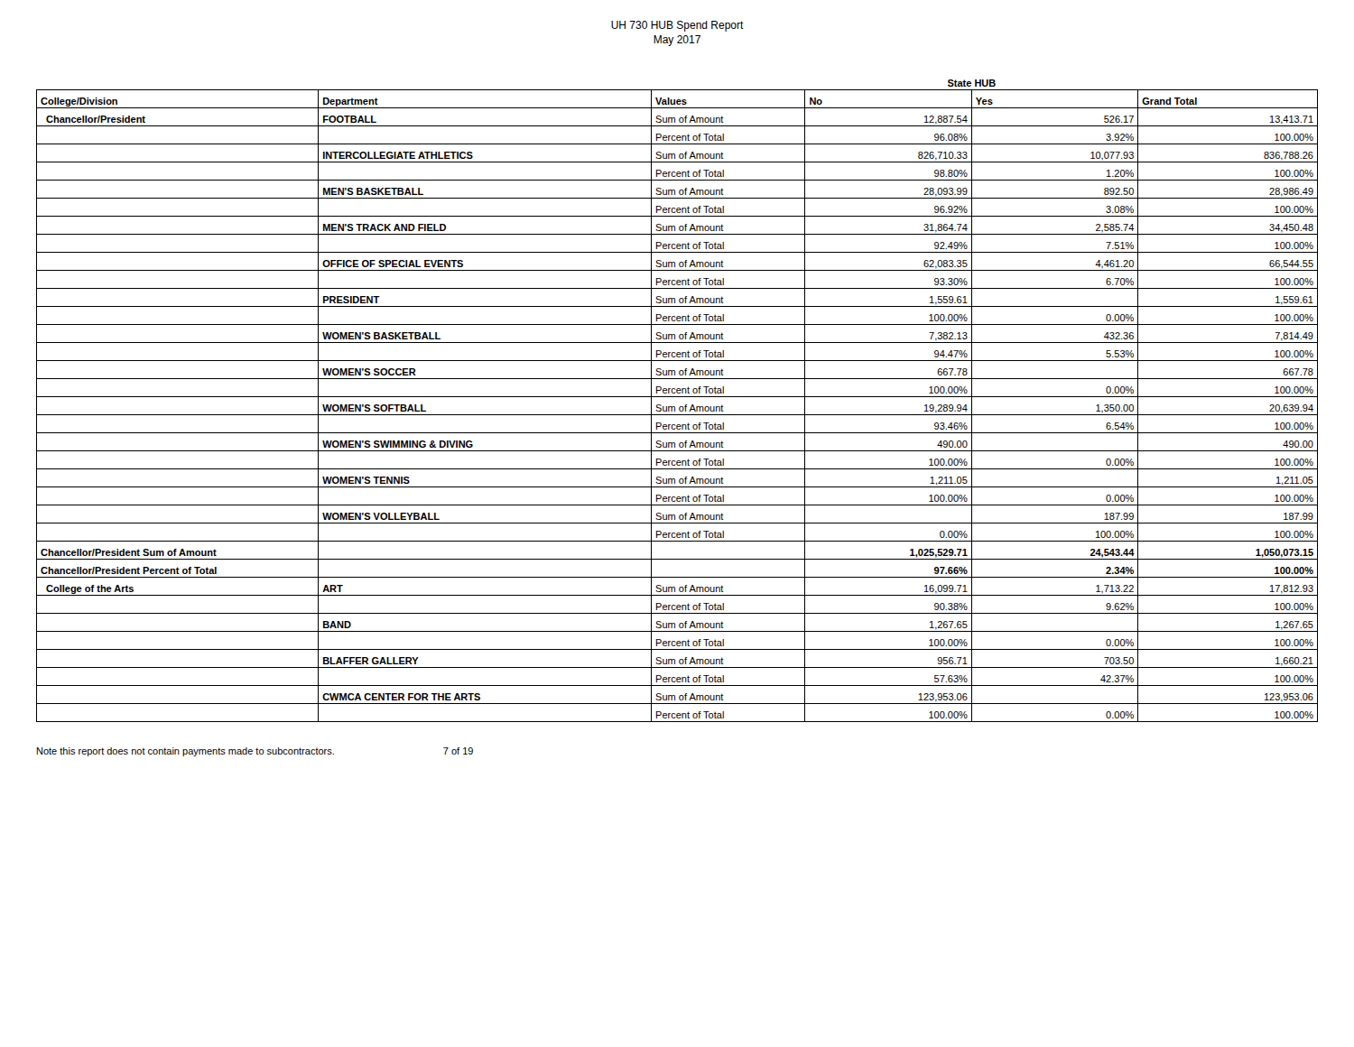UH 730 HUB Spend Report
May 2017
| | | | State HUB | |
| --- | --- | --- | --- | --- |
| College/Division | Department | Values | No | Yes | Grand Total |
| Chancellor/President | FOOTBALL | Sum of Amount | 12,887.54 | 526.17 | 13,413.71 |
| | | Percent of Total | 96.08% | 3.92% | 100.00% |
| | INTERCOLLEGIATE ATHLETICS | Sum of Amount | 826,710.33 | 10,077.93 | 836,788.26 |
| | | Percent of Total | 98.80% | 1.20% | 100.00% |
| | MEN'S BASKETBALL | Sum of Amount | 28,093.99 | 892.50 | 28,986.49 |
| | | Percent of Total | 96.92% | 3.08% | 100.00% |
| | MEN'S TRACK AND FIELD | Sum of Amount | 31,864.74 | 2,585.74 | 34,450.48 |
| | | Percent of Total | 92.49% | 7.51% | 100.00% |
| | OFFICE OF SPECIAL EVENTS | Sum of Amount | 62,083.35 | 4,461.20 | 66,544.55 |
| | | Percent of Total | 93.30% | 6.70% | 100.00% |
| | PRESIDENT | Sum of Amount | 1,559.61 | | 1,559.61 |
| | | Percent of Total | 100.00% | 0.00% | 100.00% |
| | WOMEN'S BASKETBALL | Sum of Amount | 7,382.13 | 432.36 | 7,814.49 |
| | | Percent of Total | 94.47% | 5.53% | 100.00% |
| | WOMEN'S SOCCER | Sum of Amount | 667.78 | | 667.78 |
| | | Percent of Total | 100.00% | 0.00% | 100.00% |
| | WOMEN'S SOFTBALL | Sum of Amount | 19,289.94 | 1,350.00 | 20,639.94 |
| | | Percent of Total | 93.46% | 6.54% | 100.00% |
| | WOMEN'S SWIMMING & DIVING | Sum of Amount | 490.00 | | 490.00 |
| | | Percent of Total | 100.00% | 0.00% | 100.00% |
| | WOMEN'S TENNIS | Sum of Amount | 1,211.05 | | 1,211.05 |
| | | Percent of Total | 100.00% | 0.00% | 100.00% |
| | WOMEN'S VOLLEYBALL | Sum of Amount | | 187.99 | 187.99 |
| | | Percent of Total | 0.00% | 100.00% | 100.00% |
| Chancellor/President Sum of Amount | | | 1,025,529.71 | 24,543.44 | 1,050,073.15 |
| Chancellor/President Percent of Total | | | 97.66% | 2.34% | 100.00% |
| College of the Arts | ART | Sum of Amount | 16,099.71 | 1,713.22 | 17,812.93 |
| | | Percent of Total | 90.38% | 9.62% | 100.00% |
| | BAND | Sum of Amount | 1,267.65 | | 1,267.65 |
| | | Percent of Total | 100.00% | 0.00% | 100.00% |
| | BLAFFER GALLERY | Sum of Amount | 956.71 | 703.50 | 1,660.21 |
| | | Percent of Total | 57.63% | 42.37% | 100.00% |
| | CWMCA CENTER FOR THE ARTS | Sum of Amount | 123,953.06 | | 123,953.06 |
| | | Percent of Total | 100.00% | 0.00% | 100.00% |
Note this report does not contain payments made to subcontractors. 7 of 19